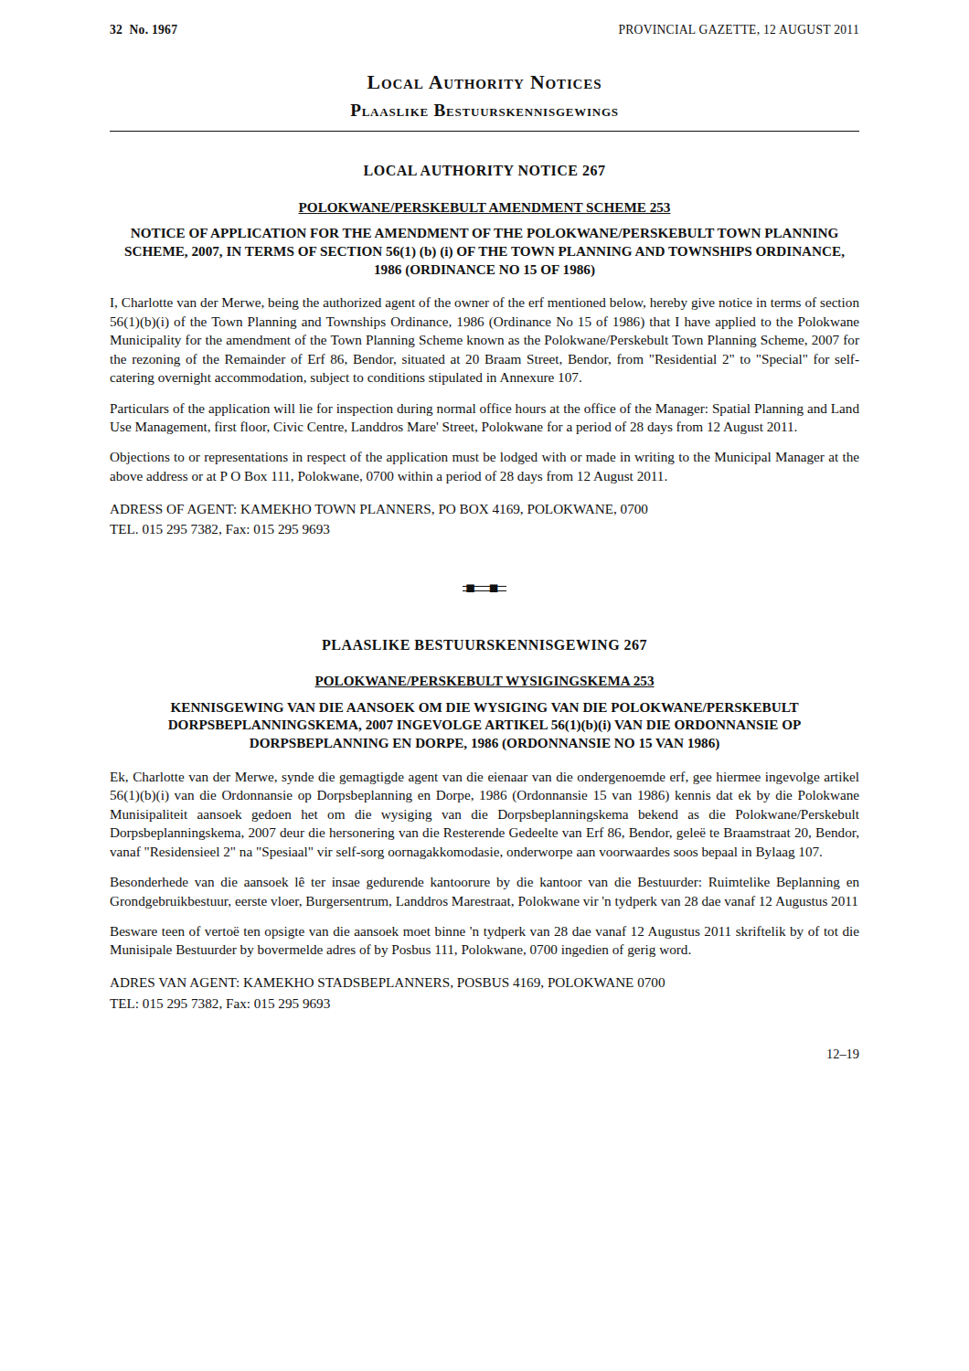32 No. 1967
PROVINCIAL GAZETTE, 12 AUGUST 2011
Local Authority Notices
Plaaslike Bestuurskennisgewings
LOCAL AUTHORITY NOTICE 267
POLOKWANE/PERSKEBULT AMENDMENT SCHEME 253
NOTICE OF APPLICATION FOR THE AMENDMENT OF THE POLOKWANE/PERSKEBULT TOWN PLANNING SCHEME, 2007, IN TERMS OF SECTION 56(1) (b) (i) OF THE TOWN PLANNING AND TOWNSHIPS ORDINANCE, 1986 (ORDINANCE NO 15 OF 1986)
I, Charlotte van der Merwe, being the authorized agent of the owner of the erf mentioned below, hereby give notice in terms of section 56(1)(b)(i) of the Town Planning and Townships Ordinance, 1986 (Ordinance No 15 of 1986) that I have applied to the Polokwane Municipality for the amendment of the Town Planning Scheme known as the Polokwane/Perskebult Town Planning Scheme, 2007 for the rezoning of the Remainder of Erf 86, Bendor, situated at 20 Braam Street, Bendor, from "Residential 2" to "Special" for self-catering overnight accommodation, subject to conditions stipulated in Annexure 107.
Particulars of the application will lie for inspection during normal office hours at the office of the Manager: Spatial Planning and Land Use Management, first floor, Civic Centre, Landdros Mare' Street, Polokwane for a period of 28 days from 12 August 2011.
Objections to or representations in respect of the application must be lodged with or made in writing to the Municipal Manager at the above address or at P O Box 111, Polokwane, 0700 within a period of 28 days from 12 August 2011.
ADRESS OF AGENT: KAMEKHO TOWN PLANNERS, PO BOX 4169, POLOKWANE, 0700
TEL. 015 295 7382, Fax: 015 295 9693
■ ■
PLAASLIKE BESTUURSKENNISGEWING 267
POLOKWANE/PERSKEBULT WYSIGINGSKEMA 253
KENNISGEWING VAN DIE AANSOEK OM DIE WYSIGING VAN DIE POLOKWANE/PERSKEBULT DORPSBEPLANNINGSKEMA, 2007 INGEVOLGE ARTIKEL 56(1)(b)(i) VAN DIE ORDONNANSIE OP DORPSBEPLANNING EN DORPE, 1986 (ORDONNANSIE NO 15 VAN 1986)
Ek, Charlotte van der Merwe, synde die gemagtigde agent van die eienaar van die ondergenoemde erf, gee hiermee ingevolge artikel 56(1)(b)(i) van die Ordonnansie op Dorpsbeplanning en Dorpe, 1986 (Ordonnansie 15 van 1986) kennis dat ek by die Polokwane Munisipaliteit aansoek gedoen het om die wysiging van die Dorpsbeplanningskema bekend as die Polokwane/Perskebult Dorpsbeplanningskema, 2007 deur die hersonering van die Resterende Gedeelte van Erf 86, Bendor, geleë te Braamstraat 20, Bendor, vanaf "Residensieel 2" na "Spesiaal" vir self-sorg oornagakkomodasie, onderworpe aan voorwaardes soos bepaal in Bylaag 107.
Besonderhede van die aansoek lê ter insae gedurende kantoorure by die kantoor van die Bestuurder: Ruimtelike Beplanning en Grondgebruikbestuur, eerste vloer, Burgersentrum, Landdros Marestraat, Polokwane vir 'n tydperk van 28 dae vanaf 12 Augustus 2011
Besware teen of vertoë ten opsigte van die aansoek moet binne 'n tydperk van 28 dae vanaf 12 Augustus 2011 skriftelik by of tot die Munisipale Bestuurder by bovermelde adres of by Posbus 111, Polokwane, 0700 ingedien of gerig word.
ADRES VAN AGENT: KAMEKHO STADSBEPLANNERS, POSBUS 4169, POLOKWANE 0700
TEL: 015 295 7382, Fax: 015 295 9693
12–19